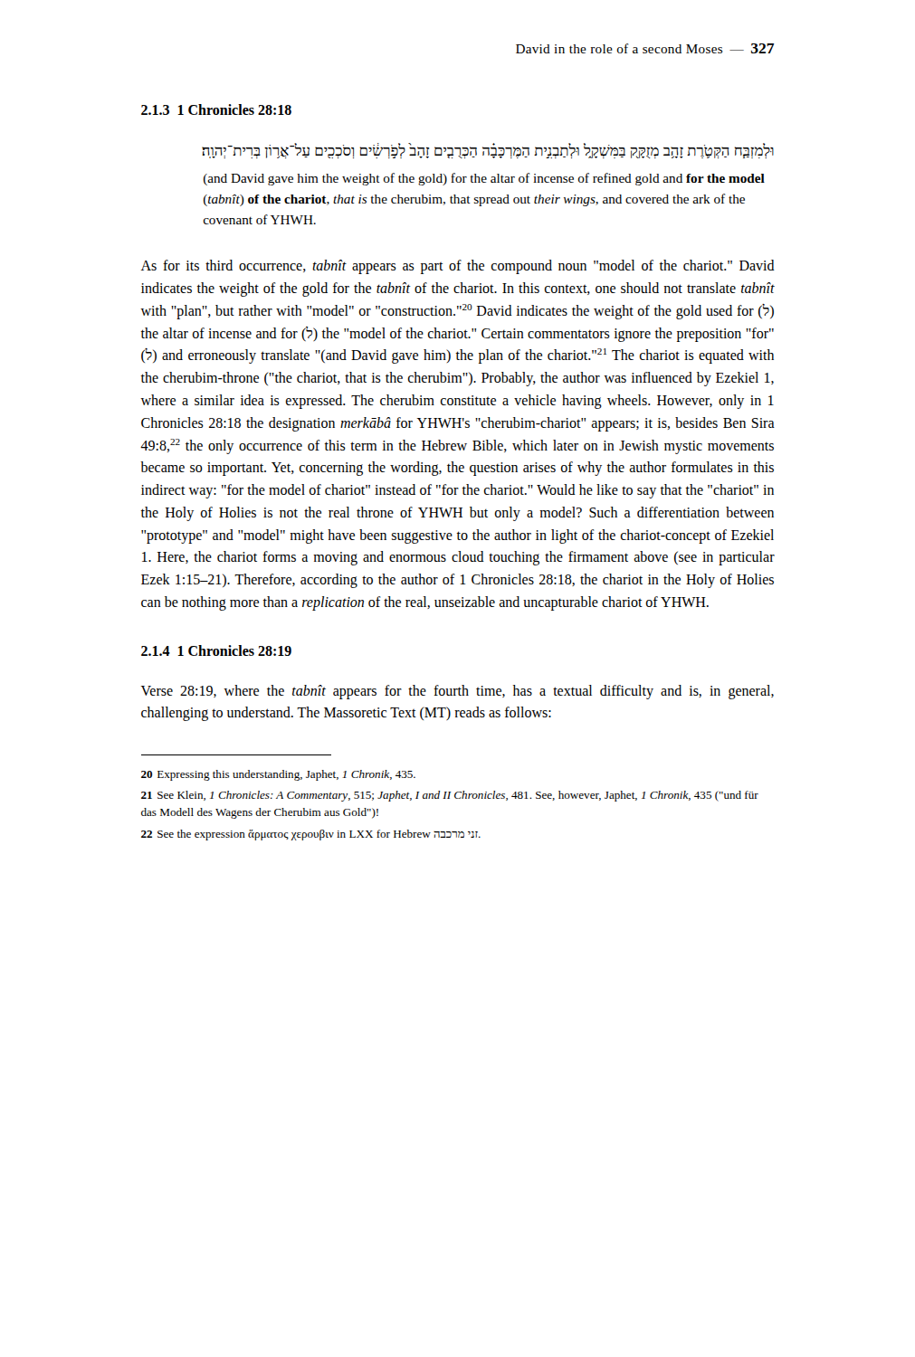David in the role of a second Moses—327
2.1.3 1 Chronicles 28:18
וּלְמִזְבַּ֧ח הַקְּטֹ֛רֶת זָהָ֥ב מְזֻקָּ֖ק בַּמִּשְׁקָ֑ל וּלְתַבְנִ֣ית הַמֶּרְכָּבָ֗ה הַכְּרֻבִ֤ים זָהָב֙ לְפֹ֣רְשִׂ֔ים וְסֹכְכִ֖ים עַל־אֲר֥וֹן בְּרִית־יְהוָֽה׃
(and David gave him the weight of the gold) for the altar of incense of refined gold and for the model (tabnît) of the chariot, that is the cherubim, that spread out their wings, and covered the ark of the covenant of YHWH.
As for its third occurrence, tabnît appears as part of the compound noun "model of the chariot." David indicates the weight of the gold for the tabnît of the chariot. In this context, one should not translate tabnît with "plan", but rather with "model" or "construction."20 David indicates the weight of the gold used for (ל) the altar of incense and for (ל) the "model of the chariot." Certain commentators ignore the preposition "for" (ל) and erroneously translate "(and David gave him) the plan of the chariot."21 The chariot is equated with the cherubim-throne ("the chariot, that is the cherubim"). Probably, the author was influenced by Ezekiel 1, where a similar idea is expressed. The cherubim constitute a vehicle having wheels. However, only in 1 Chronicles 28:18 the designation merkābâ for YHWH's "cherubim-chariot" appears; it is, besides Ben Sira 49:8,22 the only occurrence of this term in the Hebrew Bible, which later on in Jewish mystic movements became so important. Yet, concerning the wording, the question arises of why the author formulates in this indirect way: "for the model of chariot" instead of "for the chariot." Would he like to say that the "chariot" in the Holy of Holies is not the real throne of YHWH but only a model? Such a differentiation between "prototype" and "model" might have been suggestive to the author in light of the chariot-concept of Ezekiel 1. Here, the chariot forms a moving and enormous cloud touching the firmament above (see in particular Ezek 1:15–21). Therefore, according to the author of 1 Chronicles 28:18, the chariot in the Holy of Holies can be nothing more than a replication of the real, unseizable and uncapturable chariot of YHWH.
2.1.4 1 Chronicles 28:19
Verse 28:19, where the tabnît appears for the fourth time, has a textual difficulty and is, in general, challenging to understand. The Massoretic Text (MT) reads as follows:
20 Expressing this understanding, Japhet, 1 Chronik, 435.
21 See Klein, 1 Chronicles: A Commentary, 515; Japhet, I and II Chronicles, 481. See, however, Japhet, 1 Chronik, 435 ("und für das Modell des Wagens der Cherubim aus Gold")!
22 See the expression ἅρματος χερουβιν in LXX for Hebrew זני מרכבה.